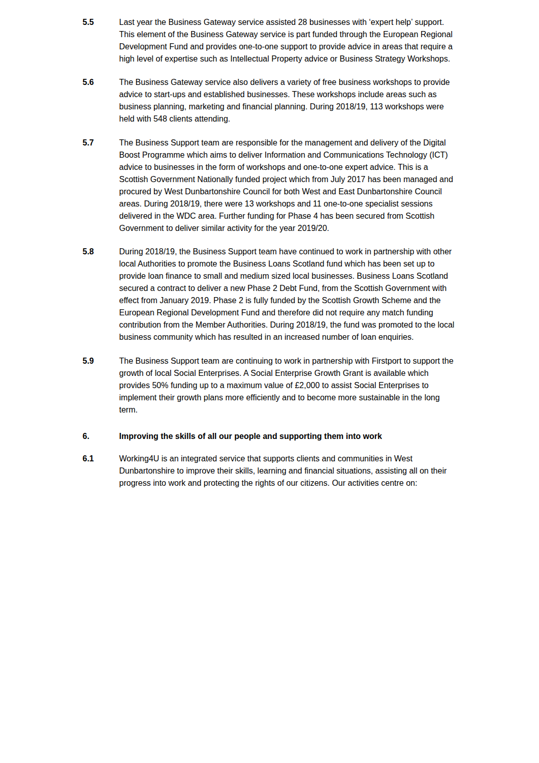5.5
Last year the Business Gateway service assisted 28 businesses with ‘expert help’ support. This element of the Business Gateway service is part funded through the European Regional Development Fund and provides one-to-one support to provide advice in areas that require a high level of expertise such as Intellectual Property advice or Business Strategy Workshops.
5.6
The Business Gateway service also delivers a variety of free business workshops to provide advice to start-ups and established businesses. These workshops include areas such as business planning, marketing and financial planning. During 2018/19, 113 workshops were held with 548 clients attending.
5.7
The Business Support team are responsible for the management and delivery of the Digital Boost Programme which aims to deliver Information and Communications Technology (ICT) advice to businesses in the form of workshops and one-to-one expert advice. This is a Scottish Government Nationally funded project which from July 2017 has been managed and procured by West Dunbartonshire Council for both West and East Dunbartonshire Council areas. During 2018/19, there were 13 workshops and 11 one-to-one specialist sessions delivered in the WDC area. Further funding for Phase 4 has been secured from Scottish Government to deliver similar activity for the year 2019/20.
5.8
During 2018/19, the Business Support team have continued to work in partnership with other local Authorities to promote the Business Loans Scotland fund which has been set up to provide loan finance to small and medium sized local businesses. Business Loans Scotland secured a contract to deliver a new Phase 2 Debt Fund, from the Scottish Government with effect from January 2019. Phase 2 is fully funded by the Scottish Growth Scheme and the European Regional Development Fund and therefore did not require any match funding contribution from the Member Authorities. During 2018/19, the fund was promoted to the local business community which has resulted in an increased number of loan enquiries.
5.9
The Business Support team are continuing to work in partnership with Firstport to support the growth of local Social Enterprises. A Social Enterprise Growth Grant is available which provides 50% funding up to a maximum value of £2,000 to assist Social Enterprises to implement their growth plans more efficiently and to become more sustainable in the long term.
6. Improving the skills of all our people and supporting them into work
6.1
Working4U is an integrated service that supports clients and communities in West Dunbartonshire to improve their skills, learning and financial situations, assisting all on their progress into work and protecting the rights of our citizens. Our activities centre on: